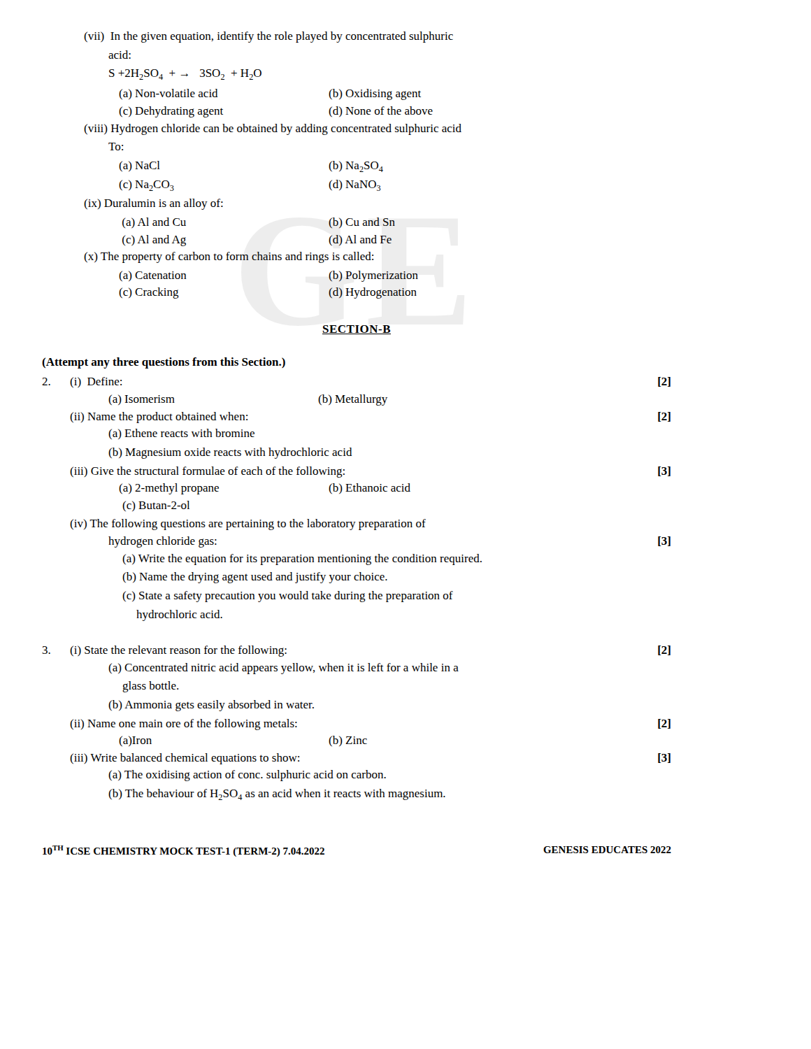GE
(vii) In the given equation, identify the role played by concentrated sulphuric
acid:
S +2H2SO4 + → 3SO2 + H2O
(a) Non-volatile acid
(b) Oxidising agent
(c) Dehydrating agent
(d) None of the above
(viii) Hydrogen chloride can be obtained by adding concentrated sulphuric acid
To:
(a) NaCl
(b) Na2SO4
(c) Na2CO3
(d) NaNO3
(ix) Duralumin is an alloy of:
(a) Al and Cu
(b) Cu and Sn
(c) Al and Ag
(d) Al and Fe
(x) The property of carbon to form chains and rings is called:
(a) Catenation
(b) Polymerization
(c) Cracking
(d) Hydrogenation
SECTION-B
(Attempt any three questions from this Section.)
2.
(i) Define:
[2]
(a) Isomerism
(b) Metallurgy
(ii) Name the product obtained when:
[2]
(a) Ethene reacts with bromine
(b) Magnesium oxide reacts with hydrochloric acid
(iii) Give the structural formulae of each of the following:
[3]
(a) 2-methyl propane
(b) Ethanoic acid
(c) Butan-2-ol
(iv) The following questions are pertaining to the laboratory preparation of
hydrogen chloride gas:
[3]
(a) Write the equation for its preparation mentioning the condition required.
(b) Name the drying agent used and justify your choice.
(c) State a safety precaution you would take during the preparation of
hydrochloric acid.
3.
(i) State the relevant reason for the following:
[2]
(a) Concentrated nitric acid appears yellow, when it is left for a while in a
glass bottle.
(b) Ammonia gets easily absorbed in water.
(ii) Name one main ore of the following metals:
[2]
(a)Iron
(b) Zinc
(iii) Write balanced chemical equations to show:
[3]
(a) The oxidising action of conc. sulphuric acid on carbon.
(b) The behaviour of H2SO4 as an acid when it reacts with magnesium.
10TH ICSE CHEMISTRY MOCK TEST-1 (TERM-2) 7.04.2022
GENESIS EDUCATES 2022